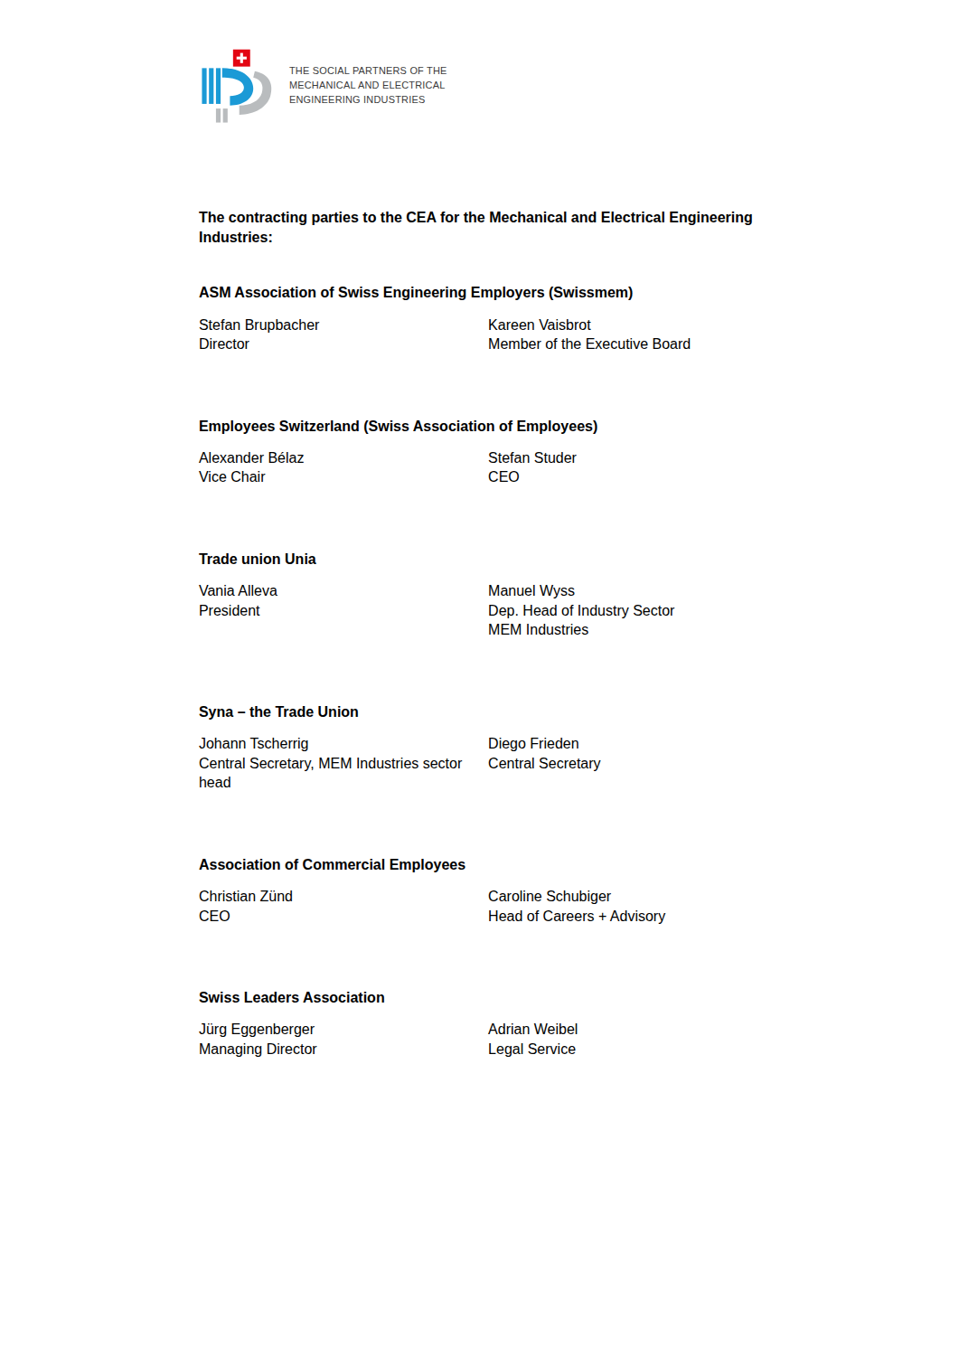The Social Partners of the
Mechanical and Electrical
Engineering Industries
The contracting parties to the CEA for the Mechanical and Electrical Engineering Industries:
ASM Association of Swiss Engineering Employers (Swissmem)
Stefan Brupbacher
Director
Kareen Vaisbrot
Member of the Executive Board
Employees Switzerland (Swiss Association of Employees)
Alexander Bélaz
Vice Chair
Stefan Studer
CEO
Trade union Unia
Vania Alleva
President
Manuel Wyss
Dep. Head of Industry Sector
MEM Industries
Syna – the Trade Union
Johann Tscherrig
Central Secretary, MEM Industries sector head
Diego Frieden
Central Secretary
Association of Commercial Employees
Christian Zünd
CEO
Caroline Schubiger
Head of Careers + Advisory
Swiss Leaders Association
Jürg Eggenberger
Managing Director
Adrian Weibel
Legal Service